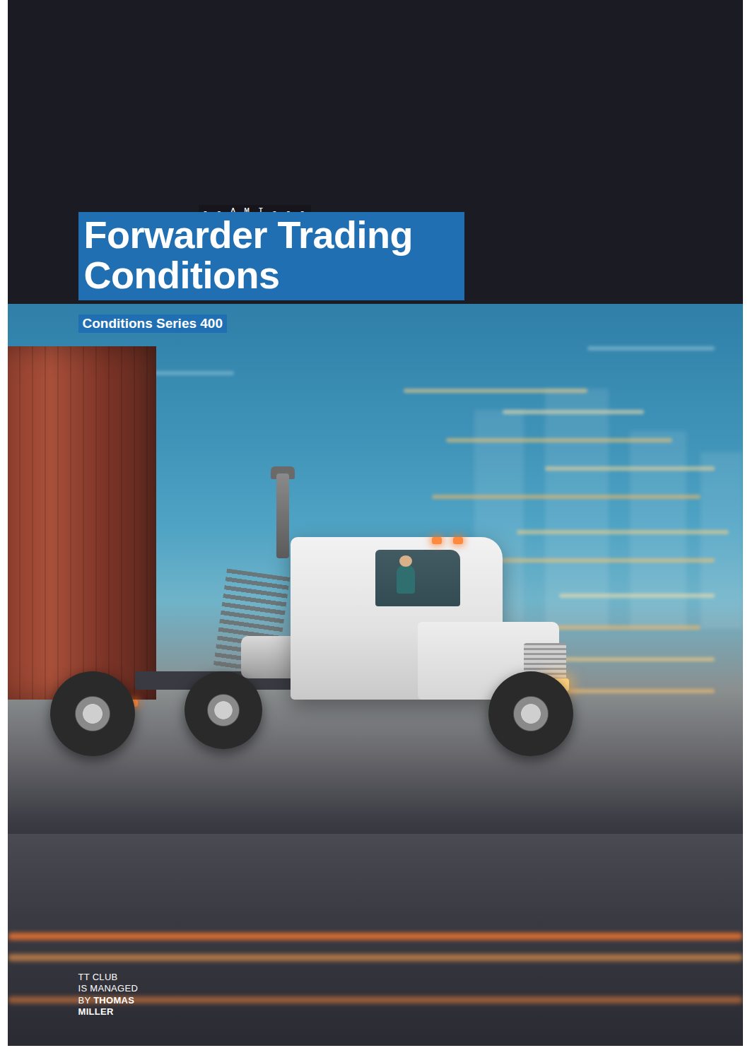- - A M I - - -
• • = M M I . M . I • m a 'M u m s .
Forwarder Trading Conditions
Conditions Series 400
TT CLUB
IS MANAGED
BY THOMAS
MILLER